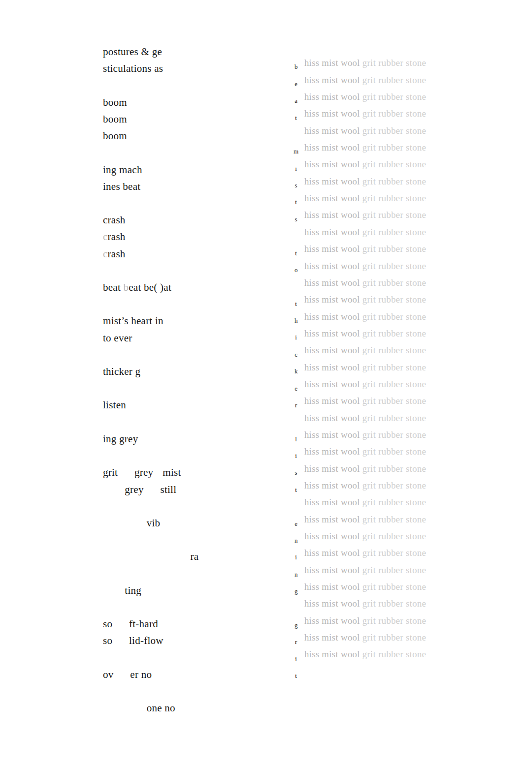postures & ge
sticulations as
boom
boom
boom
ing mach
ines beat
crash
crash
crash
beat beat be( )at
mist’s heart in
to ever
thicker g
listen
ing grey
grit grey mist
grey still
vib
ra
ting
so ft-hard
so lid-flow
ov er no
one no
hiss mist wool grit rubber stone hiss mist wool grit rubber stone hiss mist wool grit rubber stone hiss mist wool grit rubber stone hiss mist wool grit rubber stone hiss mist wool grit rubber stone hiss mist wool grit rubber stone hiss mist wool grit rubber stone hiss mist wool grit rubber stone hiss mist wool grit rubber stone hiss mist wool grit rubber stone hiss mist wool grit rubber stone hiss mist wool grit rubber stone hiss mist wool grit rubber stone hiss mist wool grit rubber stone hiss mist wool grit rubber stone hiss mist wool grit rubber stone hiss mist wool grit rubber stone hiss mist wool grit rubber stone hiss mist wool grit rubber stone hiss mist wool grit rubber stone hiss mist wool grit rubber stone hiss mist wool grit rubber stone hiss mist wool grit rubber stone hiss mist wool grit rubber stone hiss mist wool grit rubber stone hiss mist wool grit rubber stone hiss mist wool grit rubber stone hiss mist wool grit rubber stone hiss mist wool grit rubber stone hiss mist wool grit rubber stone hiss mist wool grit rubber stone hiss mist wool grit rubber stone hiss mist wool grit rubber stone hiss mist wool grit rubber stone hiss mist wool grit rubber stone
b e a t · m i s t s · t o · t h i c k e r · l i s t · e n i n g · g r i t